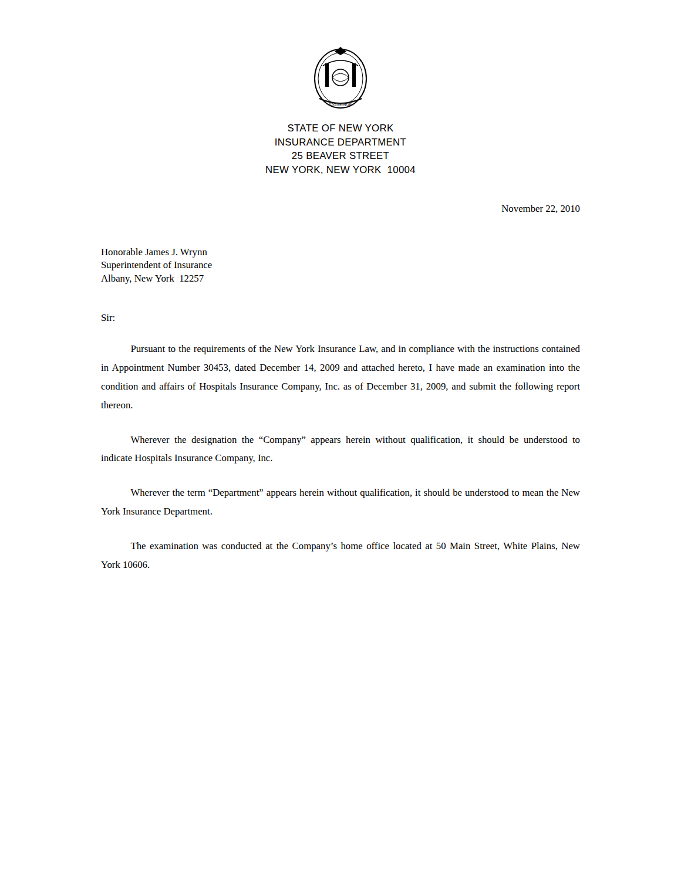STATE OF NEW YORK
INSURANCE DEPARTMENT
25 BEAVER STREET
NEW YORK, NEW YORK 10004
November 22, 2010
Honorable James J. Wrynn
Superintendent of Insurance
Albany, New York 12257
Sir:
Pursuant to the requirements of the New York Insurance Law, and in compliance with the instructions contained in Appointment Number 30453, dated December 14, 2009 and attached hereto, I have made an examination into the condition and affairs of Hospitals Insurance Company, Inc. as of December 31, 2009, and submit the following report thereon.
Wherever the designation the “Company” appears herein without qualification, it should be understood to indicate Hospitals Insurance Company, Inc.
Wherever the term “Department” appears herein without qualification, it should be understood to mean the New York Insurance Department.
The examination was conducted at the Company’s home office located at 50 Main Street, White Plains, New York 10606.